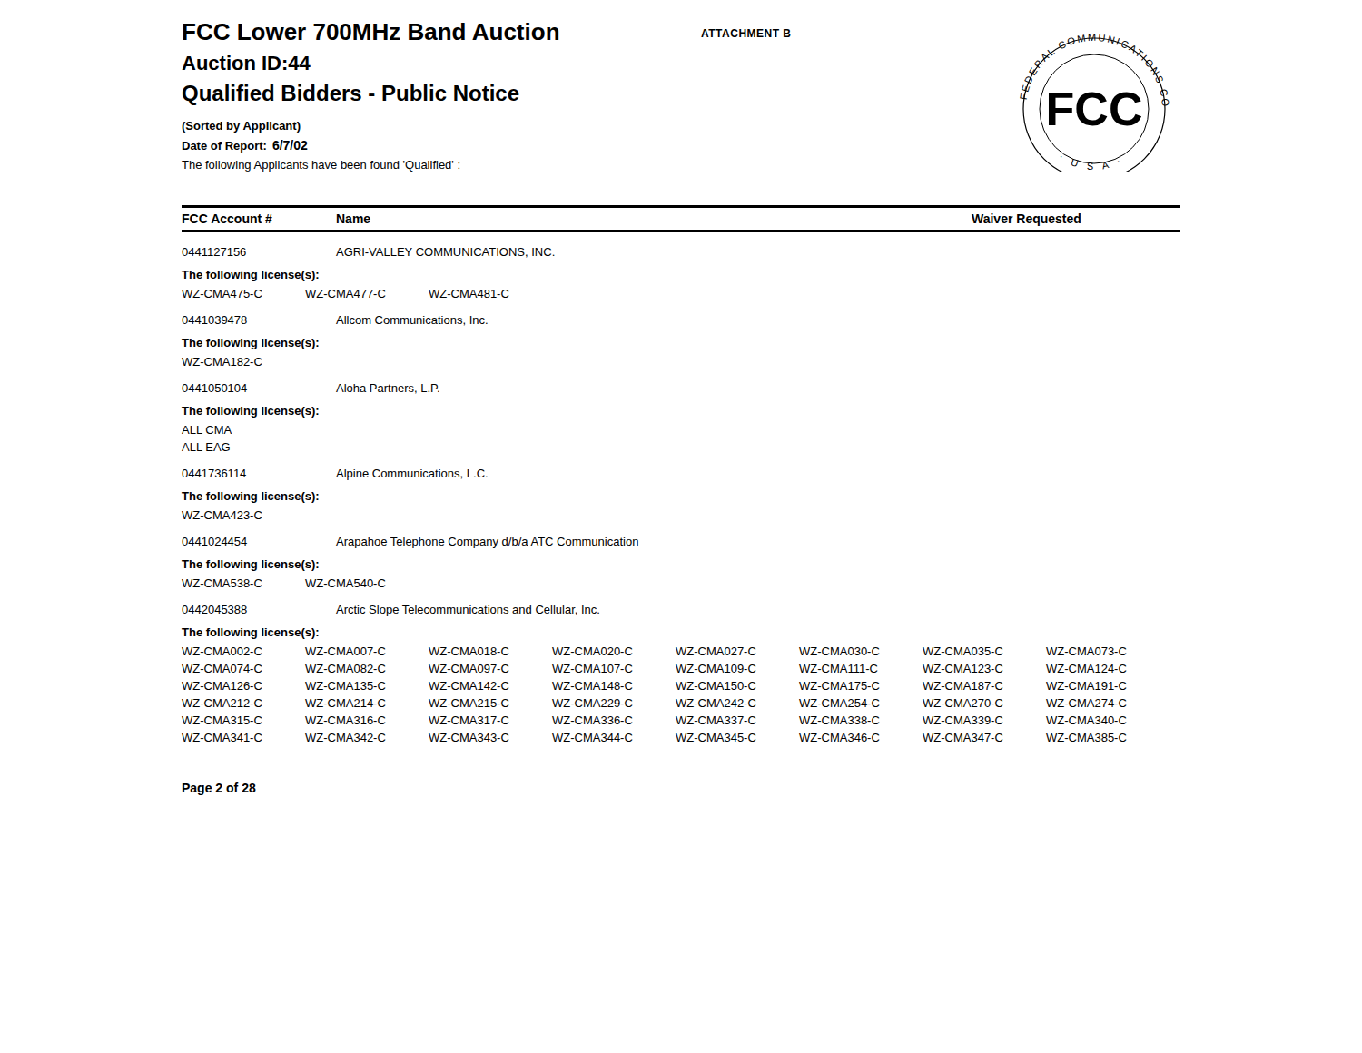ATTACHMENT B
FEDERAL COMMUNICATIONS COMMISSION · U S A · FCC
FCC Lower 700MHz Band Auction
Auction ID: 44
Qualified Bidders - Public Notice
(Sorted by Applicant)
Date of Report:6/7/02
The following Applicants have been found 'Qualified' :
FCC Account #
Name
Waiver Requested
0441127156
AGRI-VALLEY COMMUNICATIONS, INC.
The following license(s):
WZ-CMA475-C
WZ-CMA477-C
WZ-CMA481-C
0441039478
Allcom Communications, Inc.
The following license(s):
WZ-CMA182-C
0441050104
Aloha Partners, L.P.
The following license(s):
ALL CMA
ALL EAG
0441736114
Alpine Communications, L.C.
The following license(s):
WZ-CMA423-C
0441024454
Arapahoe Telephone Company d/b/a ATC Communication
The following license(s):
WZ-CMA538-C
WZ-CMA540-C
0442045388
Arctic Slope Telecommunications and Cellular, Inc.
The following license(s):
WZ-CMA002-C
WZ-CMA007-C
WZ-CMA018-C
WZ-CMA020-C
WZ-CMA027-C
WZ-CMA030-C
WZ-CMA035-C
WZ-CMA073-C
WZ-CMA074-C
WZ-CMA082-C
WZ-CMA097-C
WZ-CMA107-C
WZ-CMA109-C
WZ-CMA111-C
WZ-CMA123-C
WZ-CMA124-C
WZ-CMA126-C
WZ-CMA135-C
WZ-CMA142-C
WZ-CMA148-C
WZ-CMA150-C
WZ-CMA175-C
WZ-CMA187-C
WZ-CMA191-C
WZ-CMA212-C
WZ-CMA214-C
WZ-CMA215-C
WZ-CMA229-C
WZ-CMA242-C
WZ-CMA254-C
WZ-CMA270-C
WZ-CMA274-C
WZ-CMA315-C
WZ-CMA316-C
WZ-CMA317-C
WZ-CMA336-C
WZ-CMA337-C
WZ-CMA338-C
WZ-CMA339-C
WZ-CMA340-C
WZ-CMA341-C
WZ-CMA342-C
WZ-CMA343-C
WZ-CMA344-C
WZ-CMA345-C
WZ-CMA346-C
WZ-CMA347-C
WZ-CMA385-C
Page 2 of 28